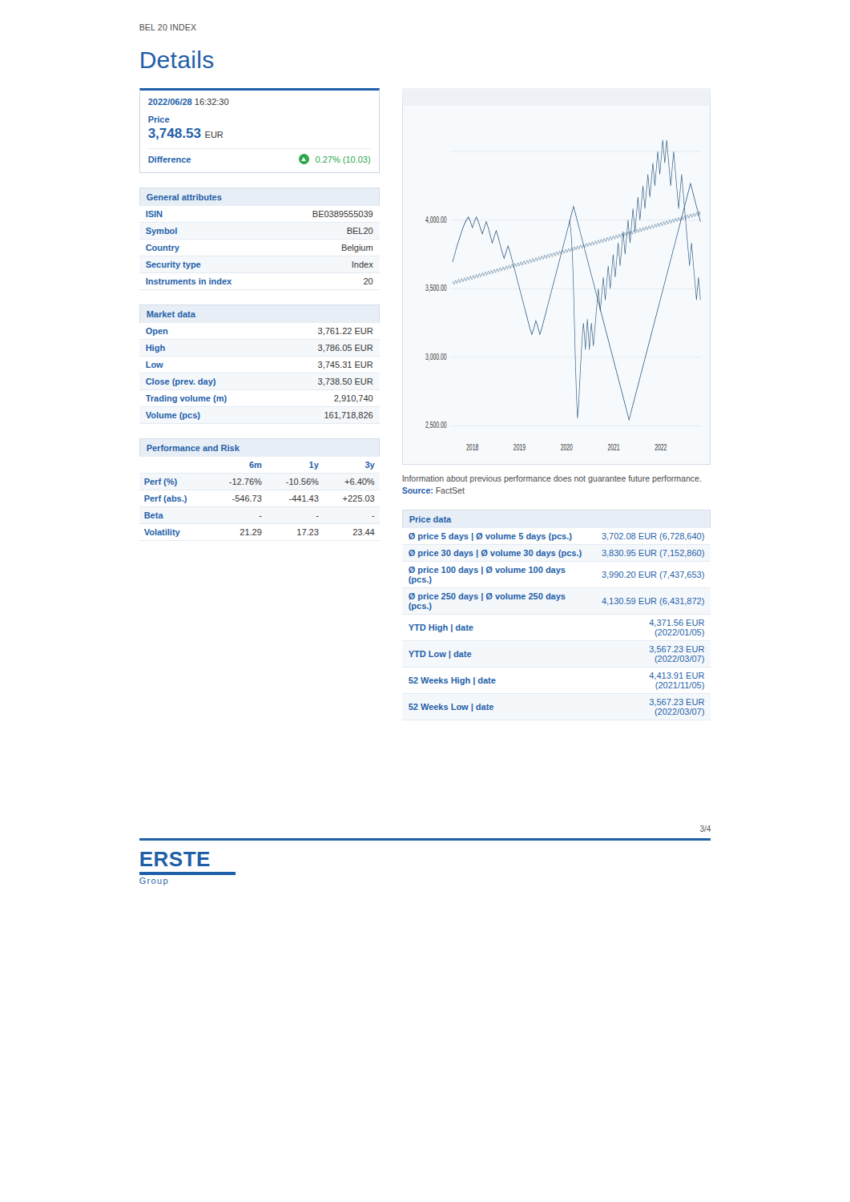BEL 20 INDEX
Details
2022/06/28 16:32:30
Price
3,748.53 EUR
Difference 0.27% (10.03)
General attributes
| ISIN | BE0389555039 |
| Symbol | BEL20 |
| Country | Belgium |
| Security type | Index |
| Instruments in index | 20 |
Market data
| Open | 3,761.22 EUR |
| High | 3,786.05 EUR |
| Low | 3,745.31 EUR |
| Close (prev. day) | 3,738.50 EUR |
| Trading volume (m) | 2,910,740 |
| Volume (pcs) | 161,718,826 |
Performance and Risk
| | 6m | 1y | 3y |
| --- | --- | --- | --- |
| Perf (%) | -12.76% | -10.56% | +6.40% |
| Perf (abs.) | -546.73 | -441.43 | +225.03 |
| Beta | - | - | - |
| Volatility | 21.29 | 17.23 | 23.44 |
5y
4,000.00 3,500.00 3,000.00 2,500.00 2018 2019 2020 2021 2022
Information about previous performance does not guarantee future performance.
Source: FactSet
Price data
| Ø price 5 days / Ø volume 5 days (pcs.) | 3,702.08 EUR (6,728,640) |
| Ø price 30 days / Ø volume 30 days (pcs.) | 3,830.95 EUR (7,152,860) |
| Ø price 100 days / Ø volume 100 days (pcs.) | 3,990.20 EUR (7,437,653) |
| Ø price 250 days / Ø volume 250 days (pcs.) | 4,130.59 EUR (6,431,872) |
| YTD High / date | 4,371.56 EUR (2022/01/05) |
| YTD Low / date | 3,567.23 EUR (2022/03/07) |
| 52 Weeks High / date | 4,413.91 EUR (2021/11/05) |
| 52 Weeks Low / date | 3,567.23 EUR (2022/03/07) |
3/4
ERSTE
Group